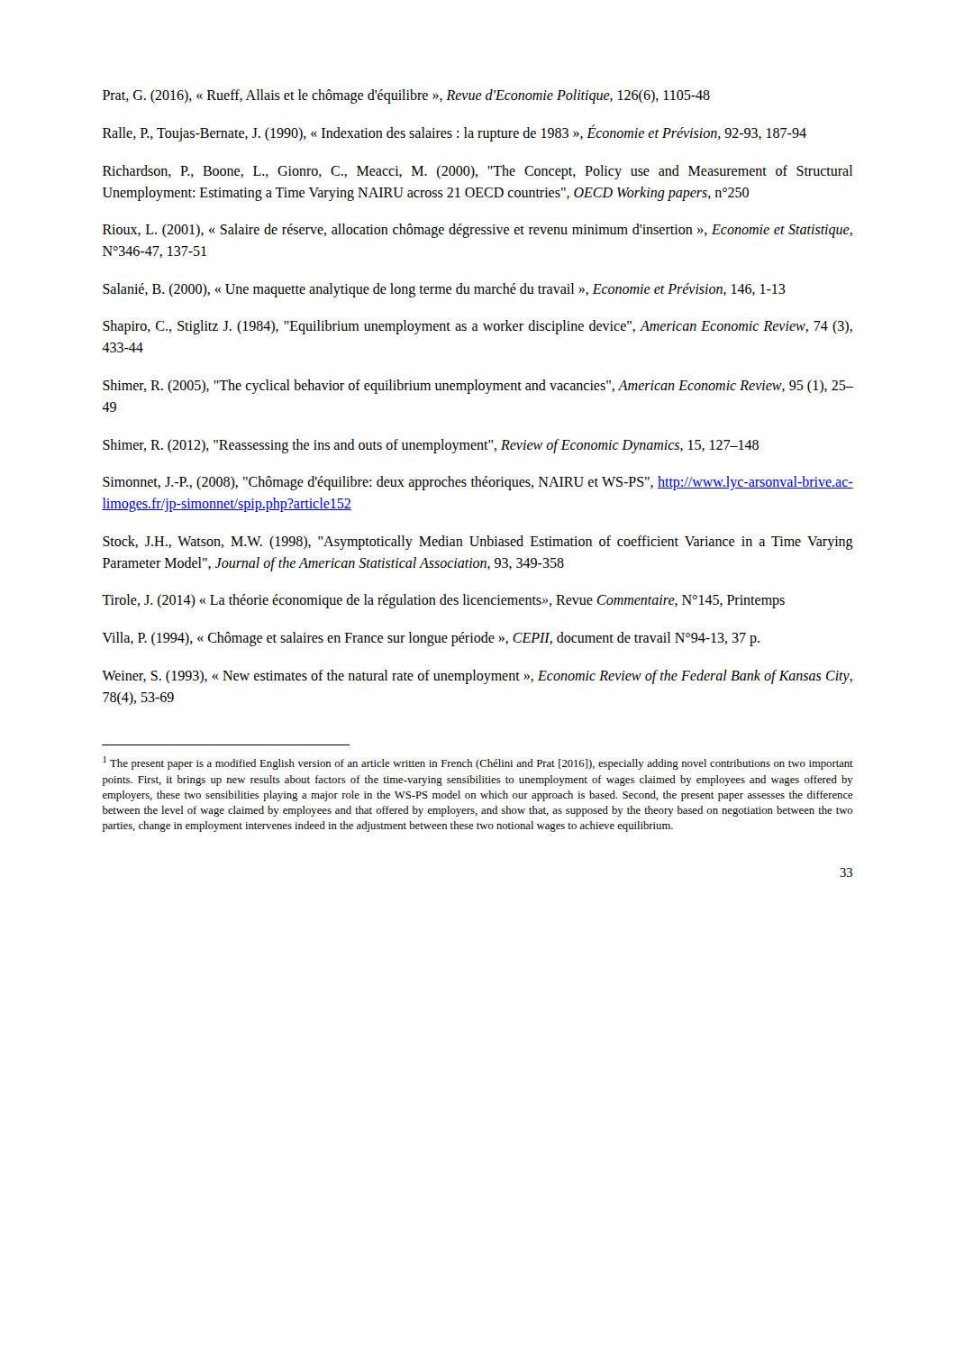Prat, G. (2016), « Rueff, Allais et le chômage d'équilibre », Revue d'Economie Politique, 126(6), 1105-48
Ralle, P., Toujas-Bernate, J. (1990), « Indexation des salaires : la rupture de 1983 », Économie et Prévision, 92-93, 187-94
Richardson, P., Boone, L., Gionro, C., Meacci, M. (2000), "The Concept, Policy use and Measurement of Structural Unemployment: Estimating a Time Varying NAIRU across 21 OECD countries", OECD Working papers, n°250
Rioux, L. (2001), « Salaire de réserve, allocation chômage dégressive et revenu minimum d'insertion », Economie et Statistique, N°346-47, 137-51
Salanié, B. (2000), « Une maquette analytique de long terme du marché du travail », Economie et Prévision, 146, 1-13
Shapiro, C., Stiglitz J. (1984), "Equilibrium unemployment as a worker discipline device", American Economic Review, 74 (3), 433-44
Shimer, R. (2005), "The cyclical behavior of equilibrium unemployment and vacancies", American Economic Review, 95 (1), 25–49
Shimer, R. (2012), "Reassessing the ins and outs of unemployment", Review of Economic Dynamics, 15, 127–148
Simonnet, J.-P., (2008), "Chômage d'équilibre: deux approches théoriques, NAIRU et WS-PS", http://www.lyc-arsonval-brive.ac-limoges.fr/jp-simonnet/spip.php?article152
Stock, J.H., Watson, M.W. (1998), "Asymptotically Median Unbiased Estimation of coefficient Variance in a Time Varying Parameter Model", Journal of the American Statistical Association, 93, 349-358
Tirole, J. (2014) « La théorie économique de la régulation des licenciements», Revue Commentaire, N°145, Printemps
Villa, P. (1994), « Chômage et salaires en France sur longue période », CEPII, document de travail N°94-13, 37 p.
Weiner, S. (1993), « New estimates of the natural rate of unemployment », Economic Review of the Federal Bank of Kansas City, 78(4), 53-69
1 The present paper is a modified English version of an article written in French (Chélini and Prat [2016]), especially adding novel contributions on two important points. First, it brings up new results about factors of the time-varying sensibilities to unemployment of wages claimed by employees and wages offered by employers, these two sensibilities playing a major role in the WS-PS model on which our approach is based. Second, the present paper assesses the difference between the level of wage claimed by employees and that offered by employers, and show that, as supposed by the theory based on negotiation between the two parties, change in employment intervenes indeed in the adjustment between these two notional wages to achieve equilibrium.
33